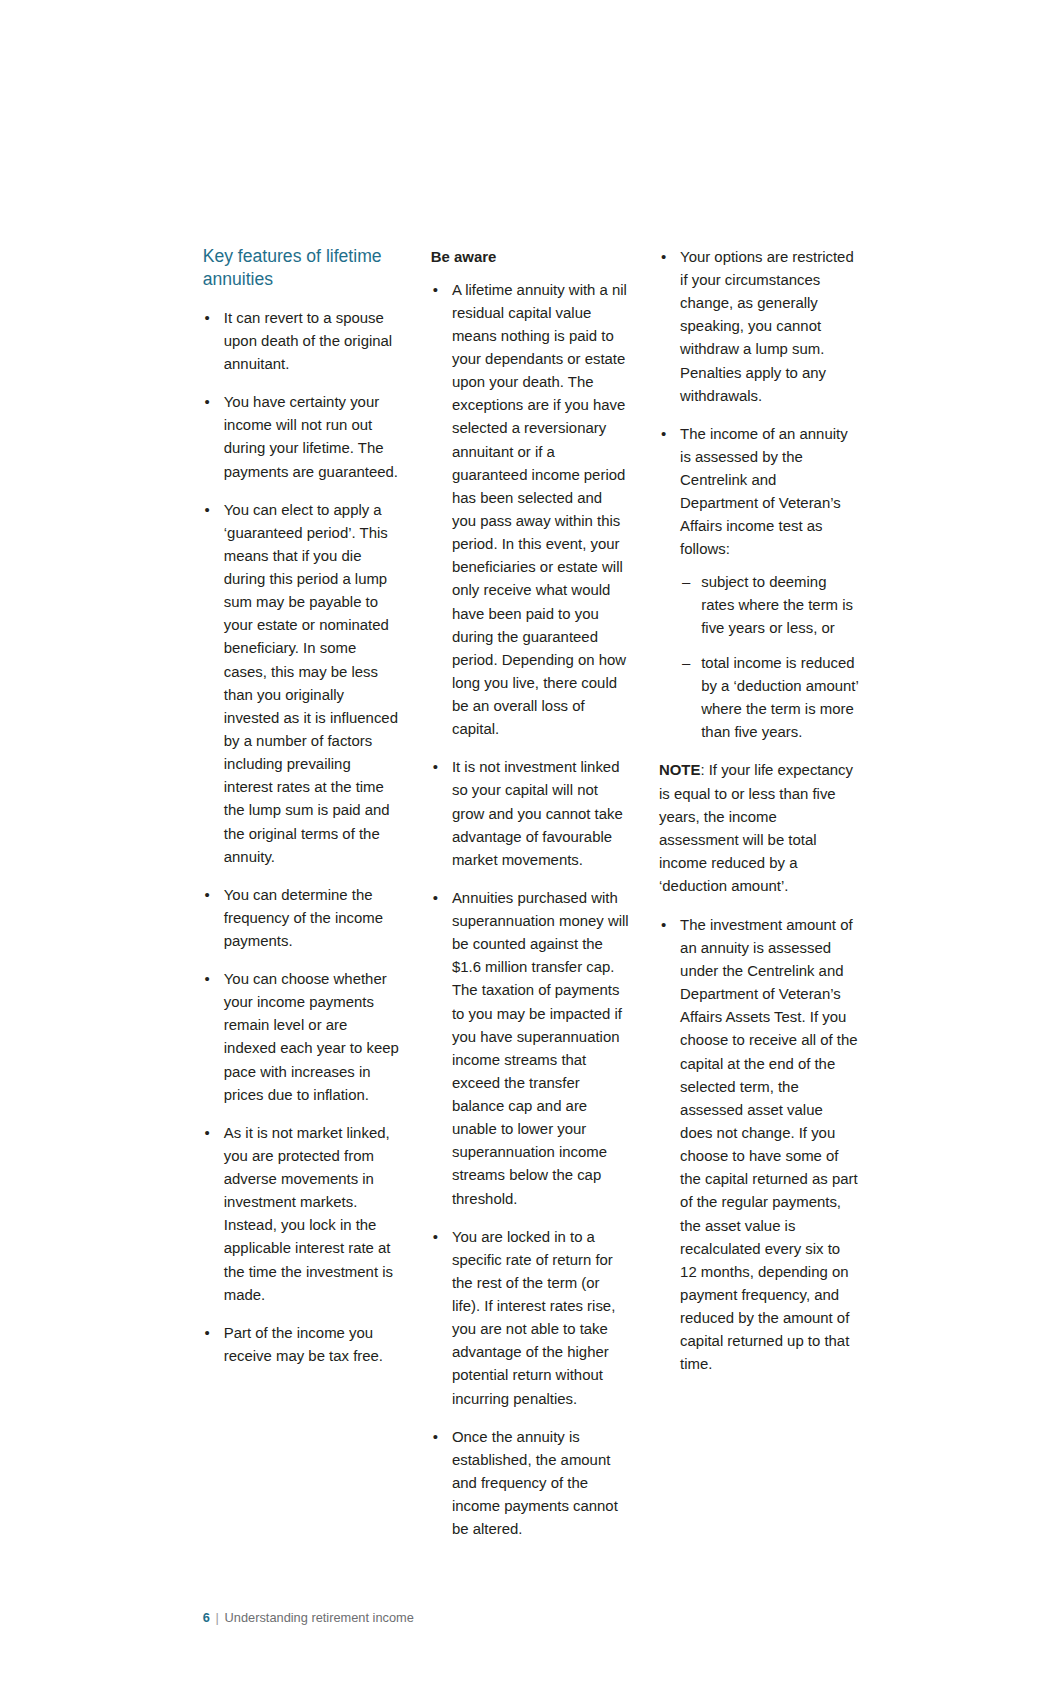Key features of lifetime annuities
It can revert to a spouse upon death of the original annuitant.
You have certainty your income will not run out during your lifetime. The payments are guaranteed.
You can elect to apply a ‘guaranteed period’. This means that if you die during this period a lump sum may be payable to your estate or nominated beneficiary. In some cases, this may be less than you originally invested as it is influenced by a number of factors including prevailing interest rates at the time the lump sum is paid and the original terms of the annuity.
You can determine the frequency of the income payments.
You can choose whether your income payments remain level or are indexed each year to keep pace with increases in prices due to inflation.
As it is not market linked, you are protected from adverse movements in investment markets. Instead, you lock in the applicable interest rate at the time the investment is made.
Part of the income you receive may be tax free.
Be aware
A lifetime annuity with a nil residual capital value means nothing is paid to your dependants or estate upon your death. The exceptions are if you have selected a reversionary annuitant or if a guaranteed income period has been selected and you pass away within this period. In this event, your beneficiaries or estate will only receive what would have been paid to you during the guaranteed period. Depending on how long you live, there could be an overall loss of capital.
It is not investment linked so your capital will not grow and you cannot take advantage of favourable market movements.
Annuities purchased with superannuation money will be counted against the $1.6 million transfer cap. The taxation of payments to you may be impacted if you have superannuation income streams that exceed the transfer balance cap and are unable to lower your superannuation income streams below the cap threshold.
You are locked in to a specific rate of return for the rest of the term (or life). If interest rates rise, you are not able to take advantage of the higher potential return without incurring penalties.
Once the annuity is established, the amount and frequency of the income payments cannot be altered.
Your options are restricted if your circumstances change, as generally speaking, you cannot withdraw a lump sum. Penalties apply to any withdrawals.
The income of an annuity is assessed by the Centrelink and Department of Veteran’s Affairs income test as follows:
subject to deeming rates where the term is five years or less, or
total income is reduced by a ‘deduction amount’ where the term is more than five years.
NOTE: If your life expectancy is equal to or less than five years, the income assessment will be total income reduced by a ‘deduction amount’.
The investment amount of an annuity is assessed under the Centrelink and Department of Veteran’s Affairs Assets Test. If you choose to receive all of the capital at the end of the selected term, the assessed asset value does not change. If you choose to have some of the capital returned as part of the regular payments, the asset value is recalculated every six to 12 months, depending on payment frequency, and reduced by the amount of capital returned up to that time.
6|Understanding retirement income